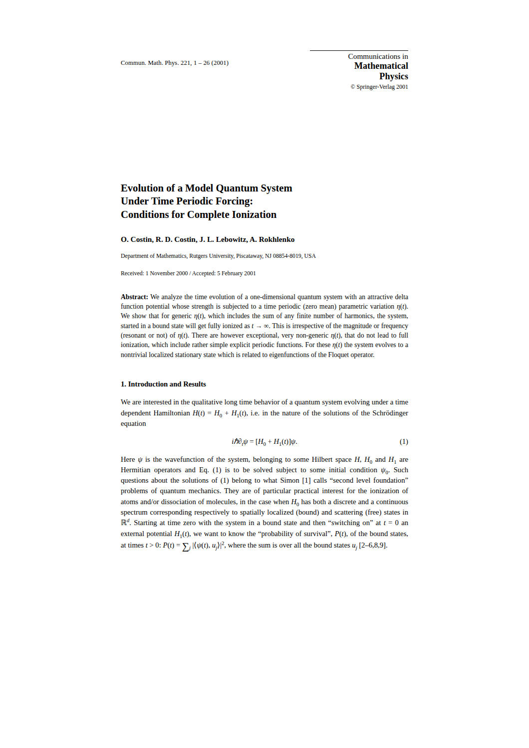Commun. Math. Phys. 221, 1 – 26 (2001)
Communications in
Mathematical
Physics
© Springer-Verlag 2001
Evolution of a Model Quantum System
Under Time Periodic Forcing:
Conditions for Complete Ionization
O. Costin, R. D. Costin, J. L. Lebowitz, A. Rokhlenko
Department of Mathematics, Rutgers University, Piscataway, NJ 08854-8019, USA
Received: 1 November 2000 / Accepted: 5 February 2001
Abstract: We analyze the time evolution of a one-dimensional quantum system with an attractive delta function potential whose strength is subjected to a time periodic (zero mean) parametric variation η(t). We show that for generic η(t), which includes the sum of any finite number of harmonics, the system, started in a bound state will get fully ionized as t → ∞. This is irrespective of the magnitude or frequency (resonant or not) of η(t). There are however exceptional, very non-generic η(t), that do not lead to full ionization, which include rather simple explicit periodic functions. For these η(t) the system evolves to a nontrivial localized stationary state which is related to eigenfunctions of the Floquet operator.
1. Introduction and Results
We are interested in the qualitative long time behavior of a quantum system evolving under a time dependent Hamiltonian H(t) = H0 + H1(t), i.e. in the nature of the solutions of the Schrödinger equation
iℏ∂tψ = [H0 + H1(t)]ψ.
(1)
Here ψ is the wavefunction of the system, belonging to some Hilbert space H, H0 and H1 are Hermitian operators and Eq. (1) is to be solved subject to some initial condition ψ0. Such questions about the solutions of (1) belong to what Simon [1] calls “second level foundation” problems of quantum mechanics. They are of particular practical interest for the ionization of atoms and/or dissociation of molecules, in the case when H0 has both a discrete and a continuous spectrum corresponding respectively to spatially localized (bound) and scattering (free) states in ℝd. Starting at time zero with the system in a bound state and then “switching on” at t = 0 an external potential H1(t), we want to know the “probability of survival”, P(t), of the bound states, at times t > 0: P(t) = ∑j |⟨ψ(t), uj⟩|2, where the sum is over all the bound states uj [2–6,8,9].